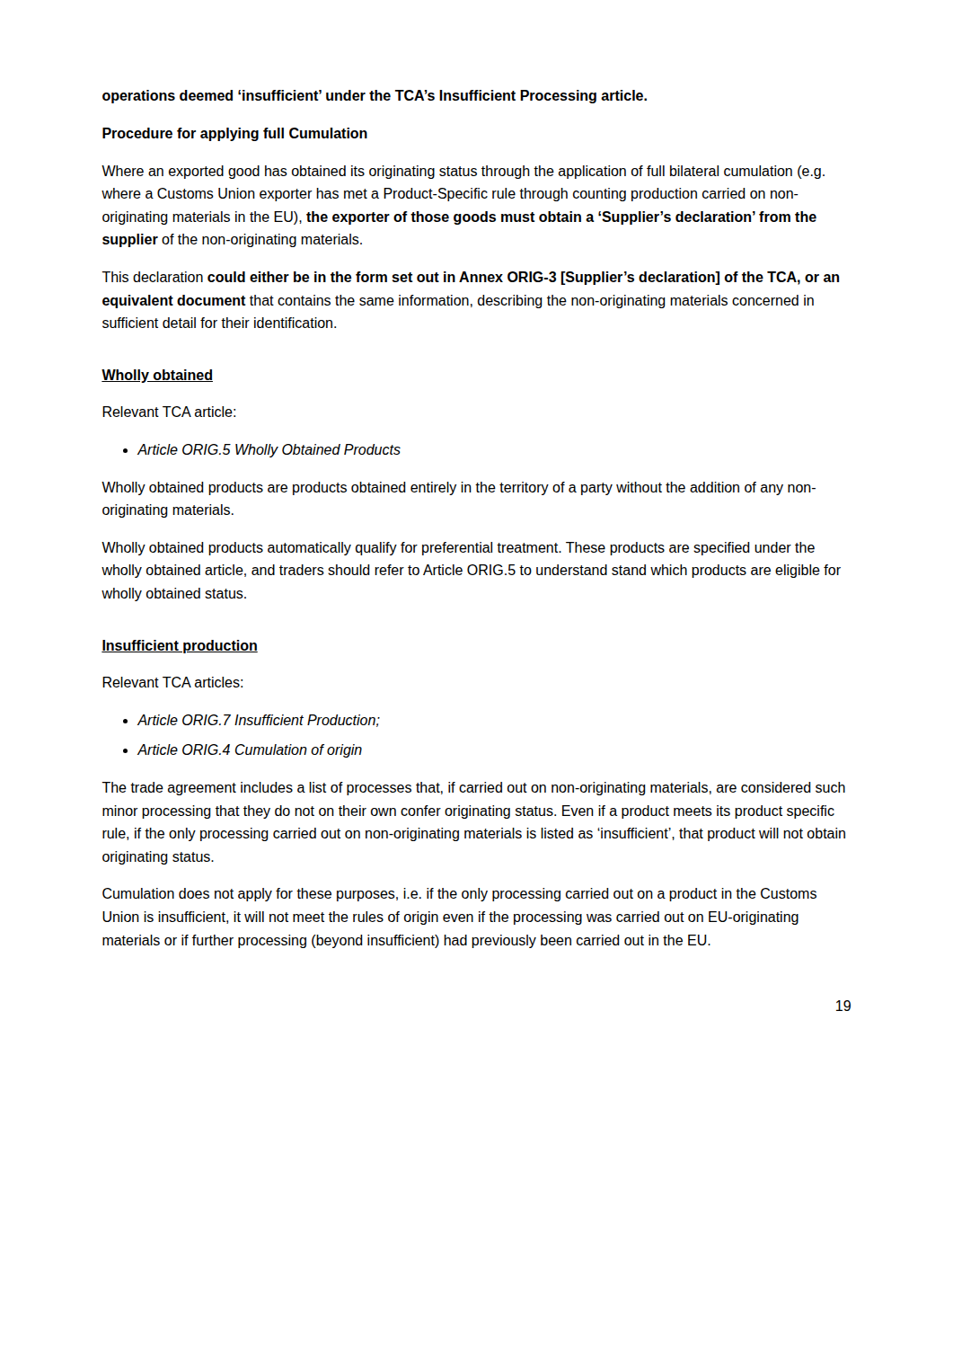operations deemed ‘insufficient’ under the TCA’s Insufficient Processing article.
Procedure for applying full Cumulation
Where an exported good has obtained its originating status through the application of full bilateral cumulation (e.g. where a Customs Union exporter has met a Product-Specific rule through counting production carried on non-originating materials in the EU), the exporter of those goods must obtain a ‘Supplier’s declaration’ from the supplier of the non-originating materials.
This declaration could either be in the form set out in Annex ORIG-3 [Supplier’s declaration] of the TCA, or an equivalent document that contains the same information, describing the non-originating materials concerned in sufficient detail for their identification.
Wholly obtained
Relevant TCA article:
Article ORIG.5 Wholly Obtained Products
Wholly obtained products are products obtained entirely in the territory of a party without the addition of any non-originating materials.
Wholly obtained products automatically qualify for preferential treatment. These products are specified under the wholly obtained article, and traders should refer to Article ORIG.5 to understand stand which products are eligible for wholly obtained status.
Insufficient production
Relevant TCA articles:
Article ORIG.7 Insufficient Production;
Article ORIG.4 Cumulation of origin
The trade agreement includes a list of processes that, if carried out on non-originating materials, are considered such minor processing that they do not on their own confer originating status. Even if a product meets its product specific rule, if the only processing carried out on non-originating materials is listed as ‘insufficient’, that product will not obtain originating status.
Cumulation does not apply for these purposes, i.e. if the only processing carried out on a product in the Customs Union is insufficient, it will not meet the rules of origin even if the processing was carried out on EU-originating materials or if further processing (beyond insufficient) had previously been carried out in the EU.
19